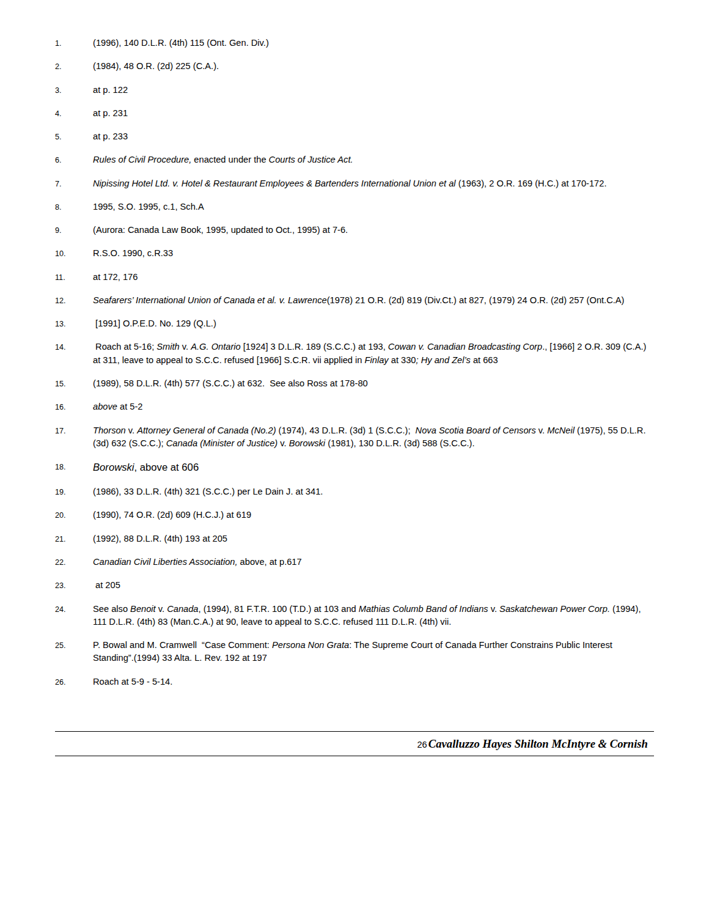(1996), 140 D.L.R. (4th) 115 (Ont. Gen. Div.)
(1984), 48 O.R. (2d) 225 (C.A.).
at p. 122
at p. 231
at p. 233
Rules of Civil Procedure, enacted under the Courts of Justice Act.
Nipissing Hotel Ltd. v. Hotel & Restaurant Employees & Bartenders International Union et al (1963), 2 O.R. 169 (H.C.) at 170-172.
1995, S.O. 1995, c.1, Sch.A
(Aurora: Canada Law Book, 1995, updated to Oct., 1995) at 7-6.
R.S.O. 1990, c.R.33
at 172, 176
Seafarers’ International Union of Canada et al. v. Lawrence(1978) 21 O.R. (2d) 819 (Div.Ct.) at 827, (1979) 24 O.R. (2d) 257 (Ont.C.A)
[1991] O.P.E.D. No. 129 (Q.L.)
Roach at 5-16; Smith v. A.G. Ontario [1924] 3 D.L.R. 189 (S.C.C.) at 193, Cowan v. Canadian Broadcasting Corp., [1966] 2 O.R. 309 (C.A.) at 311, leave to appeal to S.C.C. refused [1966] S.C.R. vii applied in Finlay at 330; Hy and Zel’s at 663
(1989), 58 D.L.R. (4th) 577 (S.C.C.) at 632. See also Ross at 178-80
above at 5-2
Thorson v. Attorney General of Canada (No.2) (1974), 43 D.L.R. (3d) 1 (S.C.C.); Nova Scotia Board of Censors v. McNeil (1975), 55 D.L.R. (3d) 632 (S.C.C.); Canada (Minister of Justice) v. Borowski (1981), 130 D.L.R. (3d) 588 (S.C.C.).
Borowski, above at 606
(1986), 33 D.L.R. (4th) 321 (S.C.C.) per Le Dain J. at 341.
(1990), 74 O.R. (2d) 609 (H.C.J.) at 619
(1992), 88 D.L.R. (4th) 193 at 205
Canadian Civil Liberties Association, above, at p.617
at 205
See also Benoit v. Canada, (1994), 81 F.T.R. 100 (T.D.) at 103 and Mathias Columb Band of Indians v. Saskatchewan Power Corp. (1994), 111 D.L.R. (4th) 83 (Man.C.A.) at 90, leave to appeal to S.C.C. refused 111 D.L.R. (4th) vii.
P. Bowal and M. Cramwell “Case Comment: Persona Non Grata: The Supreme Court of Canada Further Constrains Public Interest Standing”.(1994) 33 Alta. L. Rev. 192 at 197
Roach at 5-9 - 5-14.
26 Cavalluzzo Hayes Shilton McIntyre & Cornish